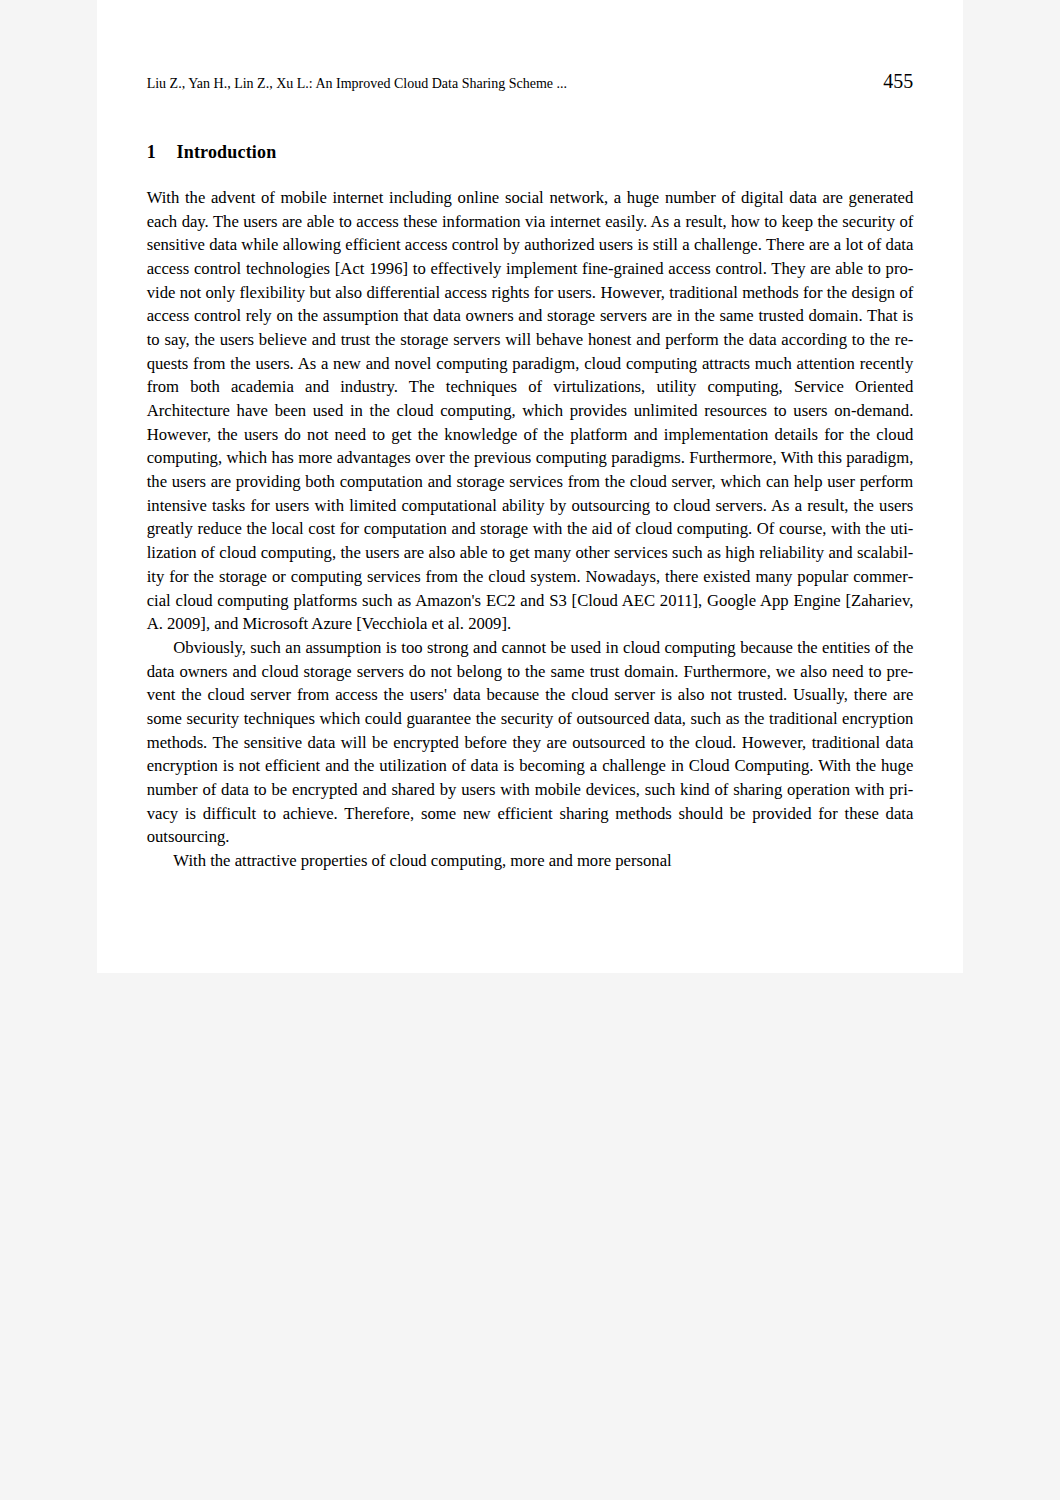Liu Z., Yan H., Lin Z., Xu L.: An Improved Cloud Data Sharing Scheme ... 455
1 Introduction
With the advent of mobile internet including online social network, a huge number of digital data are generated each day. The users are able to access these information via internet easily. As a result, how to keep the security of sensitive data while allowing efficient access control by authorized users is still a challenge. There are a lot of data access control technologies [Act 1996] to effectively implement fine-grained access control. They are able to provide not only flexibility but also differential access rights for users. However, traditional methods for the design of access control rely on the assumption that data owners and storage servers are in the same trusted domain. That is to say, the users believe and trust the storage servers will behave honest and perform the data according to the requests from the users. As a new and novel computing paradigm, cloud computing attracts much attention recently from both academia and industry. The techniques of virtulizations, utility computing, Service Oriented Architecture have been used in the cloud computing, which provides unlimited resources to users on-demand. However, the users do not need to get the knowledge of the platform and implementation details for the cloud computing, which has more advantages over the previous computing paradigms. Furthermore, With this paradigm, the users are providing both computation and storage services from the cloud server, which can help user perform intensive tasks for users with limited computational ability by outsourcing to cloud servers. As a result, the users greatly reduce the local cost for computation and storage with the aid of cloud computing. Of course, with the utilization of cloud computing, the users are also able to get many other services such as high reliability and scalability for the storage or computing services from the cloud system. Nowadays, there existed many popular commercial cloud computing platforms such as Amazon's EC2 and S3 [Cloud AEC 2011], Google App Engine [Zahariev, A. 2009], and Microsoft Azure [Vecchiola et al. 2009].
Obviously, such an assumption is too strong and cannot be used in cloud computing because the entities of the data owners and cloud storage servers do not belong to the same trust domain. Furthermore, we also need to prevent the cloud server from access the users' data because the cloud server is also not trusted. Usually, there are some security techniques which could guarantee the security of outsourced data, such as the traditional encryption methods. The sensitive data will be encrypted before they are outsourced to the cloud. However, traditional data encryption is not efficient and the utilization of data is becoming a challenge in Cloud Computing. With the huge number of data to be encrypted and shared by users with mobile devices, such kind of sharing operation with privacy is difficult to achieve. Therefore, some new efficient sharing methods should be provided for these data outsourcing.
With the attractive properties of cloud computing, more and more personal